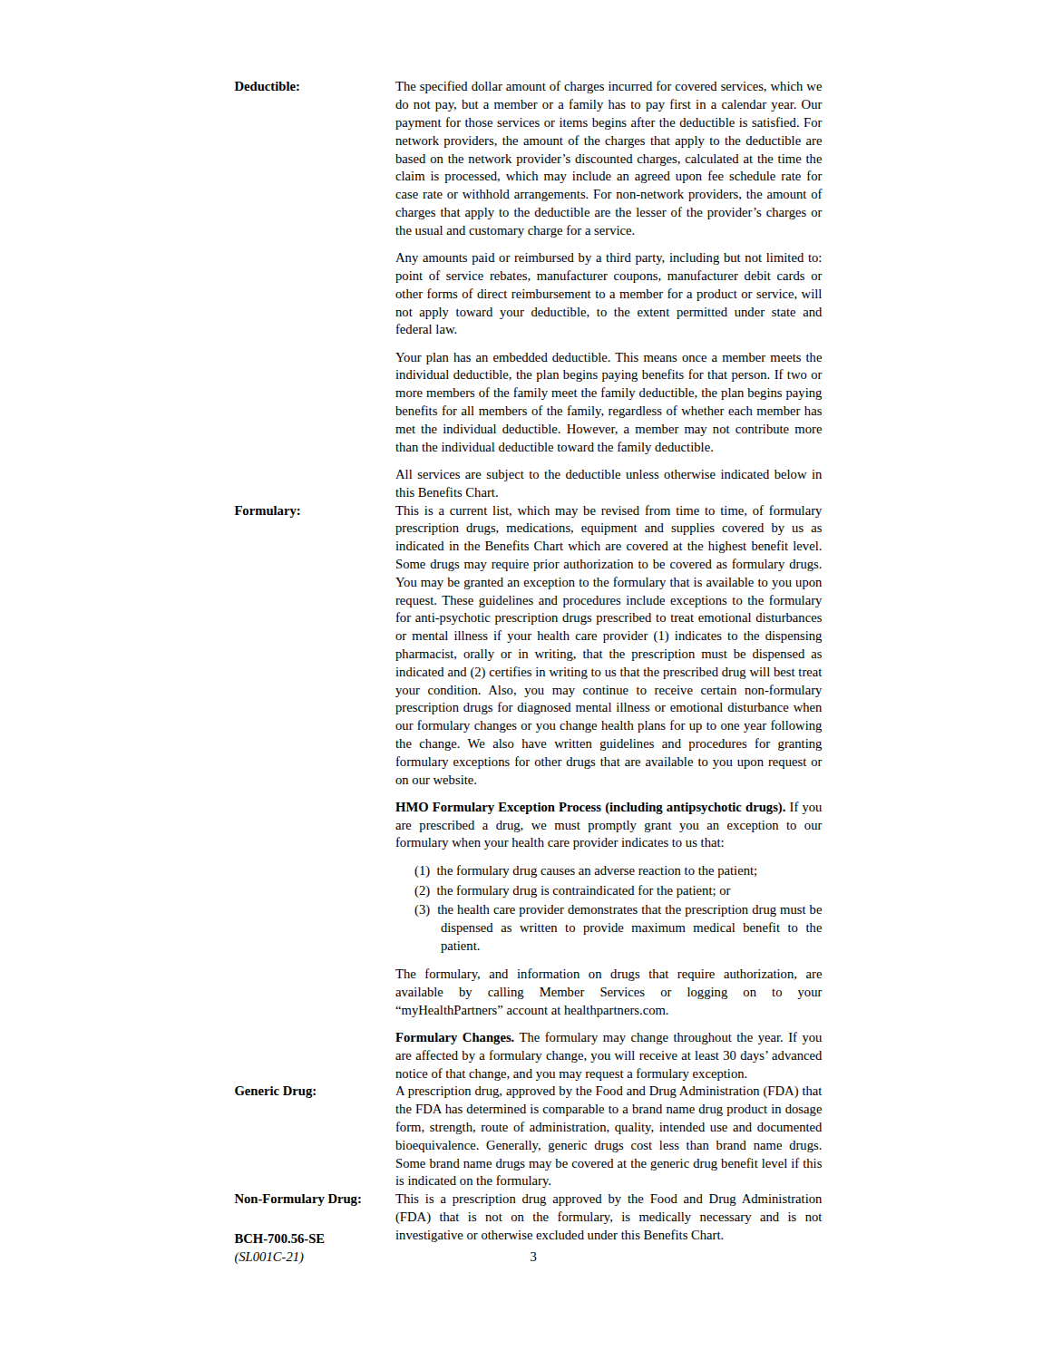| Deductible: | The specified dollar amount of charges incurred for covered services, which we do not pay, but a member or a family has to pay first in a calendar year. Our payment for those services or items begins after the deductible is satisfied. For network providers, the amount of the charges that apply to the deductible are based on the network provider’s discounted charges, calculated at the time the claim is processed, which may include an agreed upon fee schedule rate for case rate or withhold arrangements. For non-network providers, the amount of charges that apply to the deductible are the lesser of the provider’s charges or the usual and customary charge for a service. Any amounts paid or reimbursed by a third party, including but not limited to: point of service rebates, manufacturer coupons, manufacturer debit cards or other forms of direct reimbursement to a member for a product or service, will not apply toward your deductible, to the extent permitted under state and federal law. Your plan has an embedded deductible. This means once a member meets the individual deductible, the plan begins paying benefits for that person. If two or more members of the family meet the family deductible, the plan begins paying benefits for all members of the family, regardless of whether each member has met the individual deductible. However, a member may not contribute more than the individual deductible toward the family deductible. All services are subject to the deductible unless otherwise indicated below in this Benefits Chart. |
| Formulary: | This is a current list, which may be revised from time to time, of formulary prescription drugs, medications, equipment and supplies covered by us as indicated in the Benefits Chart which are covered at the highest benefit level. Some drugs may require prior authorization to be covered as formulary drugs. You may be granted an exception to the formulary that is available to you upon request. These guidelines and procedures include exceptions to the formulary for anti-psychotic prescription drugs prescribed to treat emotional disturbances or mental illness if your health care provider (1) indicates to the dispensing pharmacist, orally or in writing, that the prescription must be dispensed as indicated and (2) certifies in writing to us that the prescribed drug will best treat your condition. Also, you may continue to receive certain non-formulary prescription drugs for diagnosed mental illness or emotional disturbance when our formulary changes or you change health plans for up to one year following the change. We also have written guidelines and procedures for granting formulary exceptions for other drugs that are available to you upon request or on our website. HMO Formulary Exception Process (including antipsychotic drugs). If you are prescribed a drug, we must promptly grant you an exception to our formulary when your health care provider indicates to us that: (1) the formulary drug causes an adverse reaction to the patient; (2) the formulary drug is contraindicated for the patient; or (3) the health care provider demonstrates that the prescription drug must be dispensed as written to provide maximum medical benefit to the patient. The formulary, and information on drugs that require authorization, are available by calling Member Services or logging on to your “myHealthPartners” account at healthpartners.com. Formulary Changes. The formulary may change throughout the year. If you are affected by a formulary change, you will receive at least 30 days’ advanced notice of that change, and you may request a formulary exception. |
| Generic Drug: | A prescription drug, approved by the Food and Drug Administration (FDA) that the FDA has determined is comparable to a brand name drug product in dosage form, strength, route of administration, quality, intended use and documented bioequivalence. Generally, generic drugs cost less than brand name drugs. Some brand name drugs may be covered at the generic drug benefit level if this is indicated on the formulary. |
| Non-Formulary Drug: | This is a prescription drug approved by the Food and Drug Administration (FDA) that is not on the formulary, is medically necessary and is not investigative or otherwise excluded under this Benefits Chart. |
BCH-700.56-SE
(SL001C-21) 3